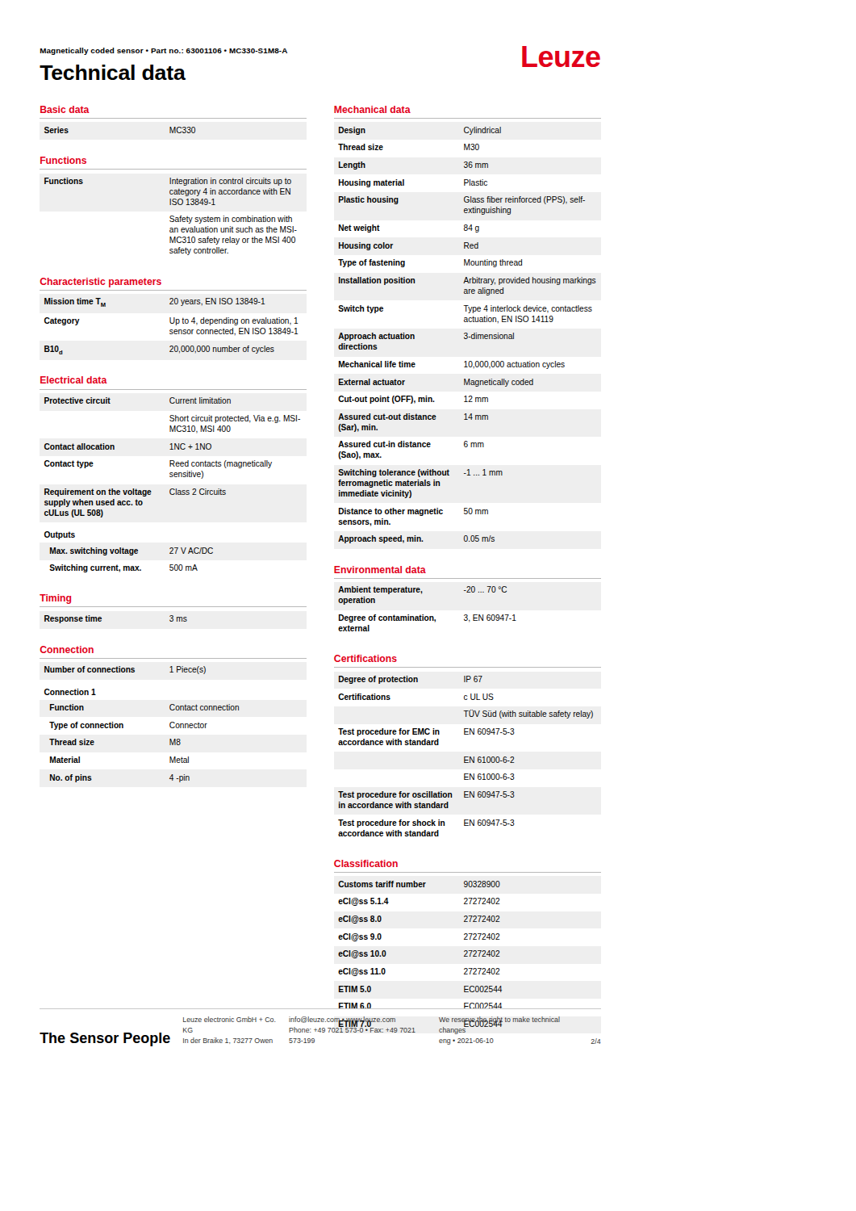Magnetically coded sensor • Part no.: 63001106 • MC330-S1M8-A
Technical data
Leuze
Basic data
| Series | MC330 |
Functions
| Functions | Integration in control circuits up to category 4 in accordance with EN ISO 13849-1 |
| | Safety system in combination with an evaluation unit such as the MSI-MC310 safety relay or the MSI 400 safety controller. |
Characteristic parameters
| Mission time T M | 20 years, EN ISO 13849-1 |
| Category | Up to 4, depending on evaluation, 1 sensor connected, EN ISO 13849-1 |
| B10 d | 20,000,000 number of cycles |
Electrical data
| Protective circuit | Current limitation |
| | Short circuit protected, Via e.g. MSI-MC310, MSI 400 |
| Contact allocation | 1NC + 1NO |
| Contact type | Reed contacts (magnetically sensitive) |
| Requirement on the voltage supply when used acc. to cULus (UL 508) | Class 2 Circuits |
| Outputs |
| Max. switching voltage | 27 V AC/DC |
| Switching current, max. | 500 mA |
Timing
| Response time | 3 ms |
Connection
| Number of connections | 1 Piece(s) |
| Connection 1 |
| Function | Contact connection |
| Type of connection | Connector |
| Thread size | M8 |
| Material | Metal |
| No. of pins | 4 -pin |
Mechanical data
| Design | Cylindrical |
| Thread size | M30 |
| Length | 36 mm |
| Housing material | Plastic |
| Plastic housing | Glass fiber reinforced (PPS), self-extinguishing |
| Net weight | 84 g |
| Housing color | Red |
| Type of fastening | Mounting thread |
| Installation position | Arbitrary, provided housing markings are aligned |
| Switch type | Type 4 interlock device, contactless actuation, EN ISO 14119 |
| Approach actuation directions | 3-dimensional |
| Mechanical life time | 10,000,000 actuation cycles |
| External actuator | Magnetically coded |
| Cut-out point (OFF), min. | 12 mm |
| Assured cut-out distance (Sar), min. | 14 mm |
| Assured cut-in distance (Sao), max. | 6 mm |
| Switching tolerance (without ferromagnetic materials in immediate vicinity) | -1 ... 1 mm |
| Distance to other magnetic sensors, min. | 50 mm |
| Approach speed, min. | 0.05 m/s |
Environmental data
| Ambient temperature, operation | -20 ... 70 °C |
| Degree of contamination, external | 3, EN 60947-1 |
Certifications
| Degree of protection | IP 67 |
| Certifications | c UL US |
| | TÜV Süd (with suitable safety relay) |
| Test procedure for EMC in accordance with standard | EN 60947-5-3 |
| | EN 61000-6-2 |
| | EN 61000-6-3 |
| Test procedure for oscillation in accordance with standard | EN 60947-5-3 |
| Test procedure for shock in accordance with standard | EN 60947-5-3 |
Classification
| Customs tariff number | 90328900 |
| eCl@ss 5.1.4 | 27272402 |
| eCl@ss 8.0 | 27272402 |
| eCl@ss 9.0 | 27272402 |
| eCl@ss 10.0 | 27272402 |
| eCl@ss 11.0 | 27272402 |
| ETIM 5.0 | EC002544 |
| ETIM 6.0 | EC002544 |
| ETIM 7.0 | EC002544 |
The Sensor People
Leuze electronic GmbH + Co. KG
In der Braike 1, 73277 Owen
info@leuze.com • www.leuze.com
Phone: +49 7021 573-0 • Fax: +49 7021 573-199
We reserve the right to make technical changes
eng • 2021-06-10
2/4